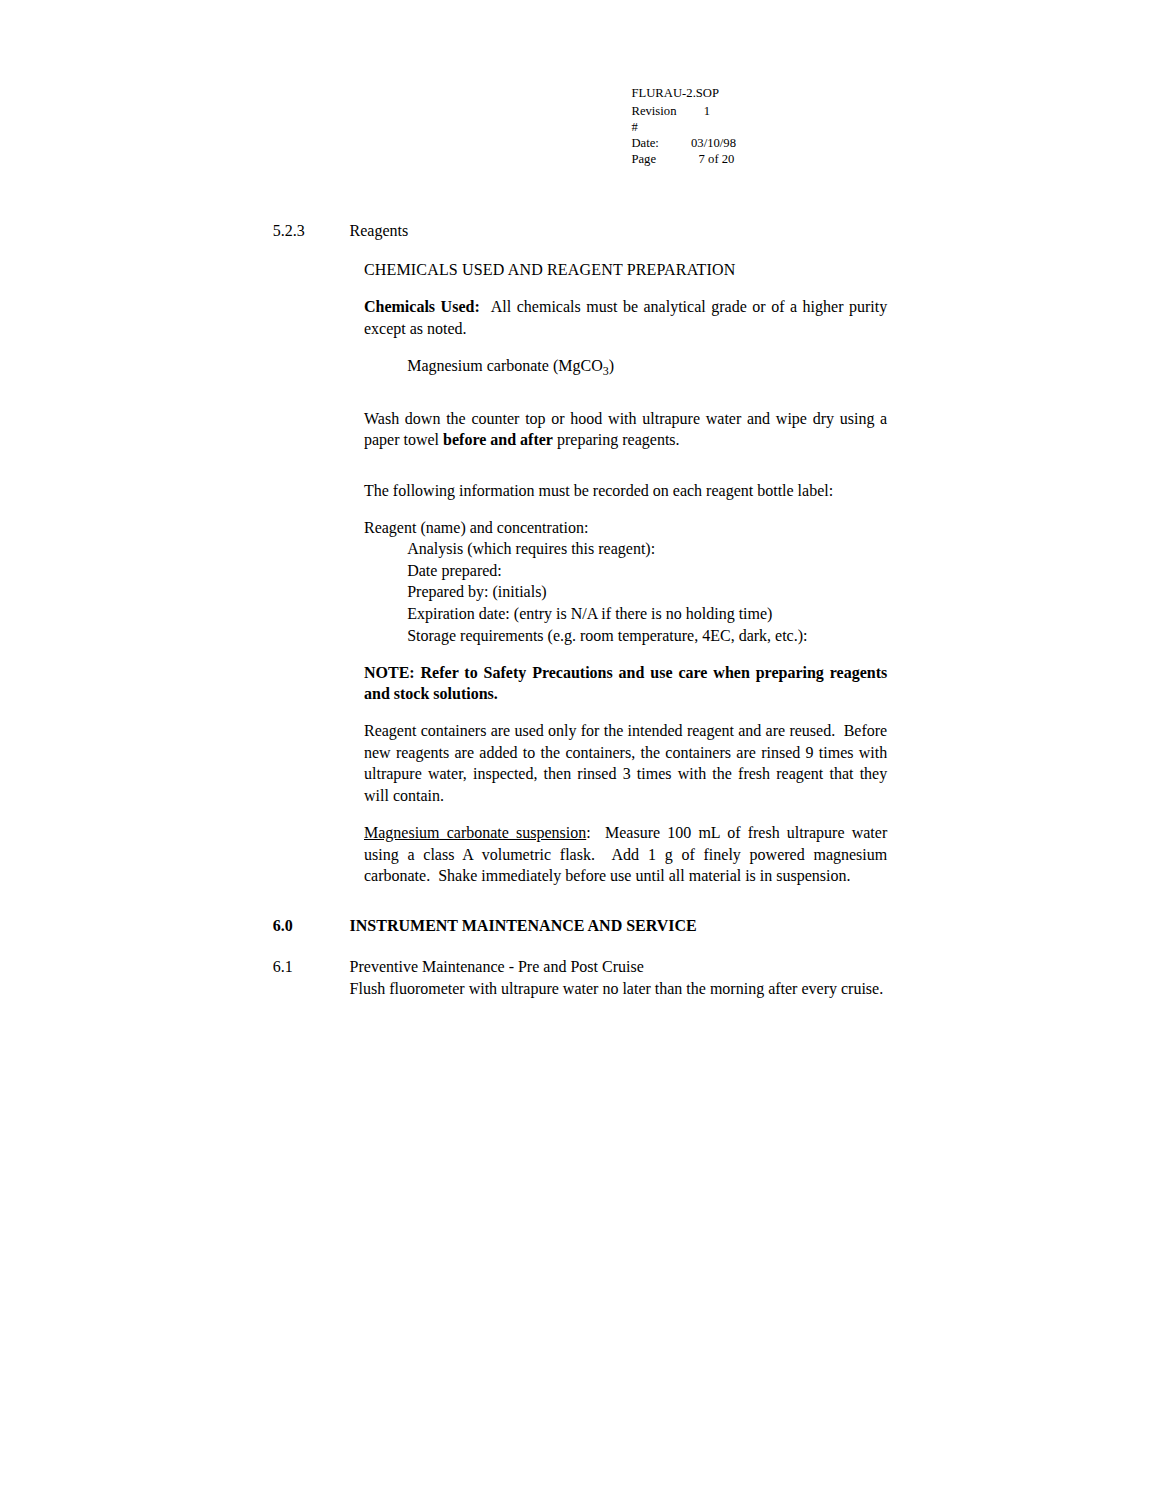FLURAU-2.SOP
Revision #1
Date: 03/10/98
Page 7 of 20
5.2.3
Reagents
CHEMICALS USED AND REAGENT PREPARATION
Chemicals Used: All chemicals must be analytical grade or of a higher purity except as noted.
Magnesium carbonate (MgCO3)
Wash down the counter top or hood with ultrapure water and wipe dry using a paper towel before and after preparing reagents.
The following information must be recorded on each reagent bottle label:
Reagent (name) and concentration:
Analysis (which requires this reagent):
Date prepared:
Prepared by: (initials)
Expiration date: (entry is N/A if there is no holding time)
Storage requirements (e.g. room temperature, 4EC, dark, etc.):
NOTE: Refer to Safety Precautions and use care when preparing reagents and stock solutions.
Reagent containers are used only for the intended reagent and are reused. Before new reagents are added to the containers, the containers are rinsed 9 times with ultrapure water, inspected, then rinsed 3 times with the fresh reagent that they will contain.
Magnesium carbonate suspension: Measure 100 mL of fresh ultrapure water using a class A volumetric flask. Add 1 g of finely powered magnesium carbonate. Shake immediately before use until all material is in suspension.
6.0
INSTRUMENT MAINTENANCE AND SERVICE
6.1
Preventive Maintenance - Pre and Post Cruise
Flush fluorometer with ultrapure water no later than the morning after every cruise.